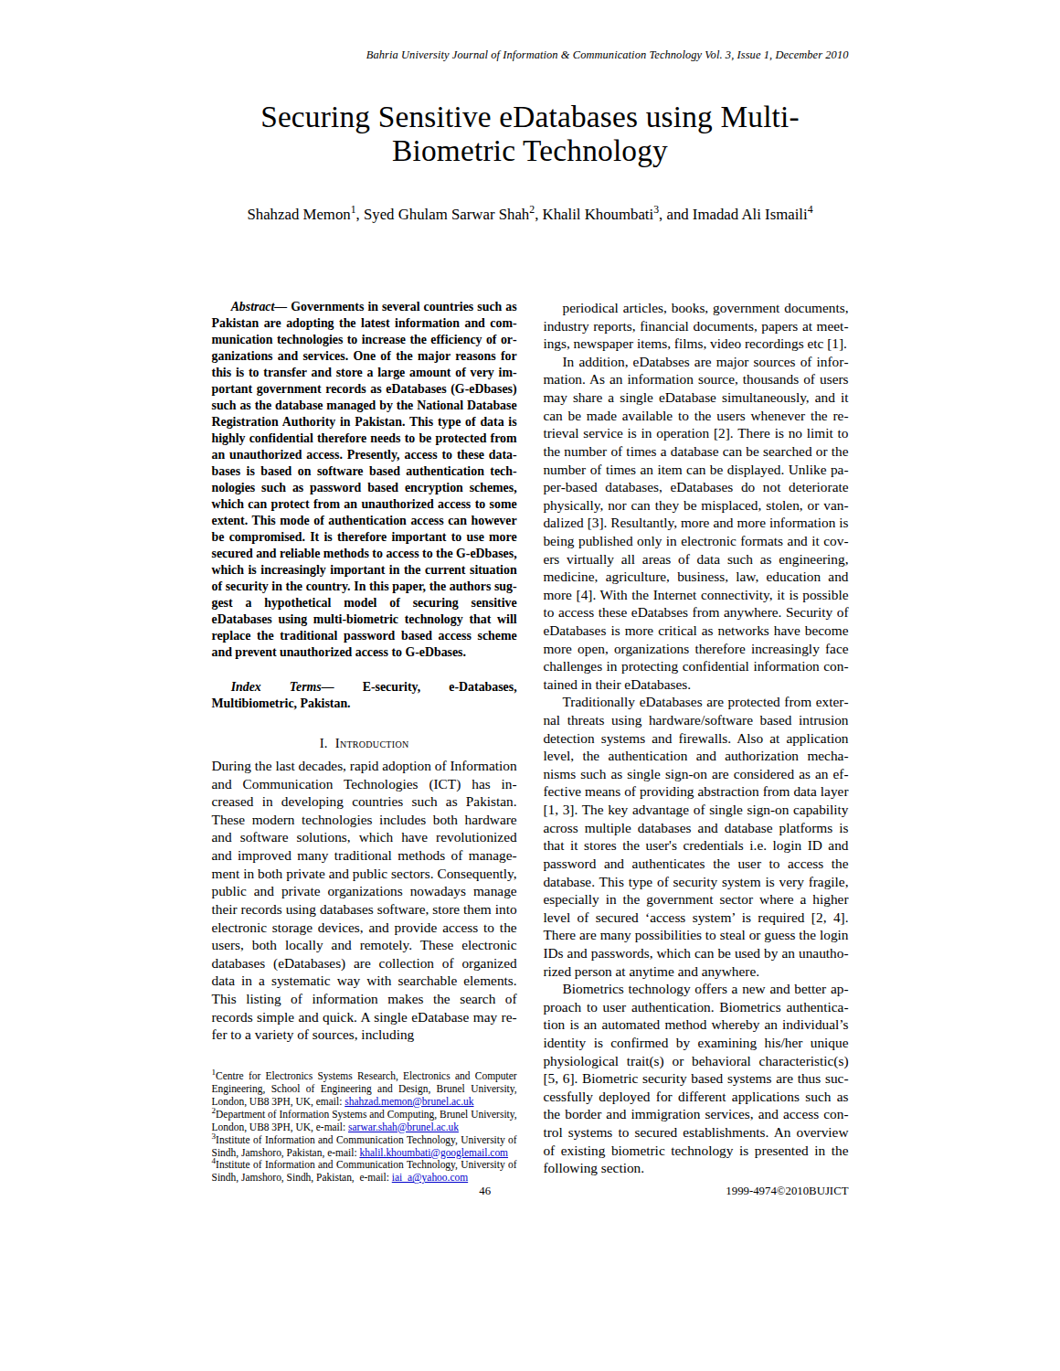Bahria University Journal of Information & Communication Technology Vol. 3, Issue 1, December 2010
Securing Sensitive eDatabases using Multi-Biometric Technology
Shahzad Memon1, Syed Ghulam Sarwar Shah2, Khalil Khoumbati3, and Imadad Ali Ismaili4
Abstract— Governments in several countries such as Pakistan are adopting the latest information and communication technologies to increase the efficiency of organizations and services. One of the major reasons for this is to transfer and store a large amount of very important government records as eDatabases (G-eDbases) such as the database managed by the National Database Registration Authority in Pakistan. This type of data is highly confidential therefore needs to be protected from an unauthorized access. Presently, access to these databases is based on software based authentication technologies such as password based encryption schemes, which can protect from an unauthorized access to some extent. This mode of authentication access can however be compromised. It is therefore important to use more secured and reliable methods to access to the G-eDbases, which is increasingly important in the current situation of security in the country. In this paper, the authors suggest a hypothetical model of securing sensitive eDatabases using multi-biometric technology that will replace the traditional password based access scheme and prevent unauthorized access to G-eDbases.
Index Terms— E-security, e-Databases, Multibiometric, Pakistan.
I. Introduction
During the last decades, rapid adoption of Information and Communication Technologies (ICT) has increased in developing countries such as Pakistan. These modern technologies includes both hardware and software solutions, which have revolutionized and improved many traditional methods of management in both private and public sectors. Consequently, public and private organizations nowadays manage their records using databases software, store them into electronic storage devices, and provide access to the users, both locally and remotely. These electronic databases (eDatabases) are collection of organized data in a systematic way with searchable elements. This listing of information makes the search of records simple and quick. A single eDatabase may refer to a variety of sources, including
1Centre for Electronics Systems Research, Electronics and Computer Engineering, School of Engineering and Design, Brunel University, London, UB8 3PH, UK, email: shahzad.memon@brunel.ac.uk
2Department of Information Systems and Computing, Brunel University, London, UB8 3PH, UK, e-mail: sarwar.shah@brunel.ac.uk
3Institute of Information and Communication Technology, University of Sindh, Jamshoro, Pakistan, e-mail: khalil.khoumbati@googlemail.com
4Institute of Information and Communication Technology, University of Sindh, Jamshoro, Sindh, Pakistan, e-mail: iai_a@yahoo.com
periodical articles, books, government documents, industry reports, financial documents, papers at meetings, newspaper items, films, video recordings etc [1].
In addition, eDatabses are major sources of information. As an information source, thousands of users may share a single eDatabase simultaneously, and it can be made available to the users whenever the retrieval service is in operation [2]. There is no limit to the number of times a database can be searched or the number of times an item can be displayed. Unlike paper-based databases, eDatabases do not deteriorate physically, nor can they be misplaced, stolen, or vandalized [3]. Resultantly, more and more information is being published only in electronic formats and it covers virtually all areas of data such as engineering, medicine, agriculture, business, law, education and more [4]. With the Internet connectivity, it is possible to access these eDatabses from anywhere. Security of eDatabases is more critical as networks have become more open, organizations therefore increasingly face challenges in protecting confidential information contained in their eDatabases.
Traditionally eDatabases are protected from external threats using hardware/software based intrusion detection systems and firewalls. Also at application level, the authentication and authorization mechanisms such as single sign-on are considered as an effective means of providing abstraction from data layer [1, 3]. The key advantage of single sign-on capability across multiple databases and database platforms is that it stores the user's credentials i.e. login ID and password and authenticates the user to access the database. This type of security system is very fragile, especially in the government sector where a higher level of secured ‘access system’ is required [2, 4]. There are many possibilities to steal or guess the login IDs and passwords, which can be used by an unauthorized person at anytime and anywhere.
Biometrics technology offers a new and better approach to user authentication. Biometrics authentication is an automated method whereby an individual’s identity is confirmed by examining his/her unique physiological trait(s) or behavioral characteristic(s) [5, 6]. Biometric security based systems are thus successfully deployed for different applications such as the border and immigration services, and access control systems to secured establishments. An overview of existing biometric technology is presented in the following section.
46 1999-4974©2010BUJICT